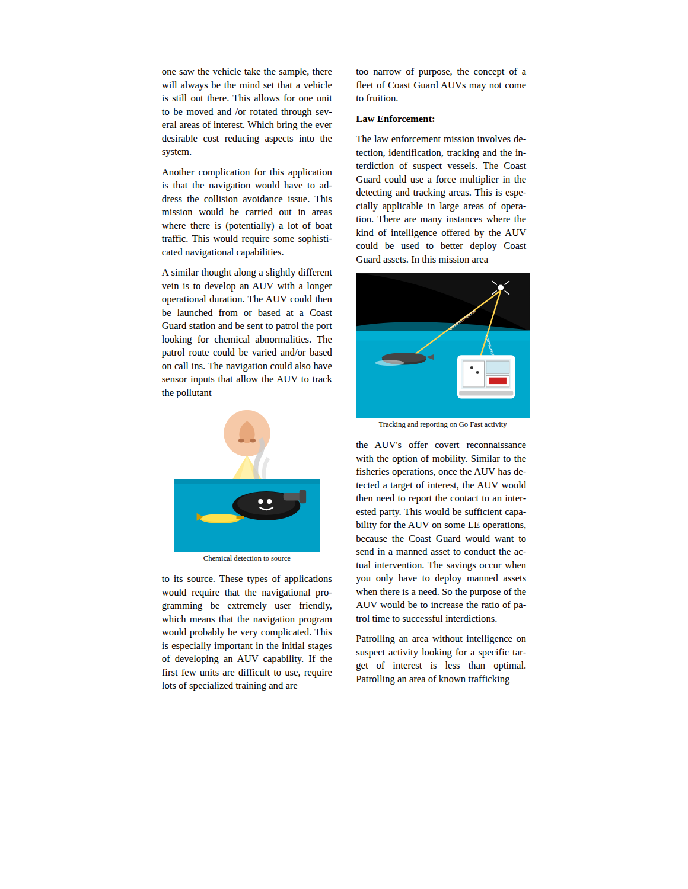one saw the vehicle take the sample, there will always be the mind set that a vehicle is still out there. This allows for one unit to be moved and /or rotated through several areas of interest. Which bring the ever desirable cost reducing aspects into the system.
Another complication for this application is that the navigation would have to address the collision avoidance issue. This mission would be carried out in areas where there is (potentially) a lot of boat traffic. This would require some sophisticated navigational capabilities.
A similar thought along a slightly different vein is to develop an AUV with a longer operational duration. The AUV could then be launched from or based at a Coast Guard station and be sent to patrol the port looking for chemical abnormalities. The patrol route could be varied and/or based on call ins. The navigation could also have sensor inputs that allow the AUV to track the pollutant
Chemical detection to source
to its source. These types of applications would require that the navigational programming be extremely user friendly, which means that the navigation program would probably be very complicated. This is especially important in the initial stages of developing an AUV capability. If the first few units are difficult to use, require lots of specialized training and are
too narrow of purpose, the concept of a fleet of Coast Guard AUVs may not come to fruition.
Law Enforcement:
The law enforcement mission involves detection, identification, tracking and the interdiction of suspect vessels. The Coast Guard could use a force multiplier in the detecting and tracking areas. This is especially applicable in large areas of operation. There are many instances where the kind of intelligence offered by the AUV could be used to better deploy Coast Guard assets. In this mission area
Tracking and reporting on Go Fast activity
the AUV's offer covert reconnaissance with the option of mobility. Similar to the fisheries operations, once the AUV has detected a target of interest, the AUV would then need to report the contact to an interested party. This would be sufficient capability for the AUV on some LE operations, because the Coast Guard would want to send in a manned asset to conduct the actual intervention. The savings occur when you only have to deploy manned assets when there is a need. So the purpose of the AUV would be to increase the ratio of patrol time to successful interdictions.
Patrolling an area without intelligence on suspect activity looking for a specific target of interest is less than optimal. Patrolling an area of known trafficking